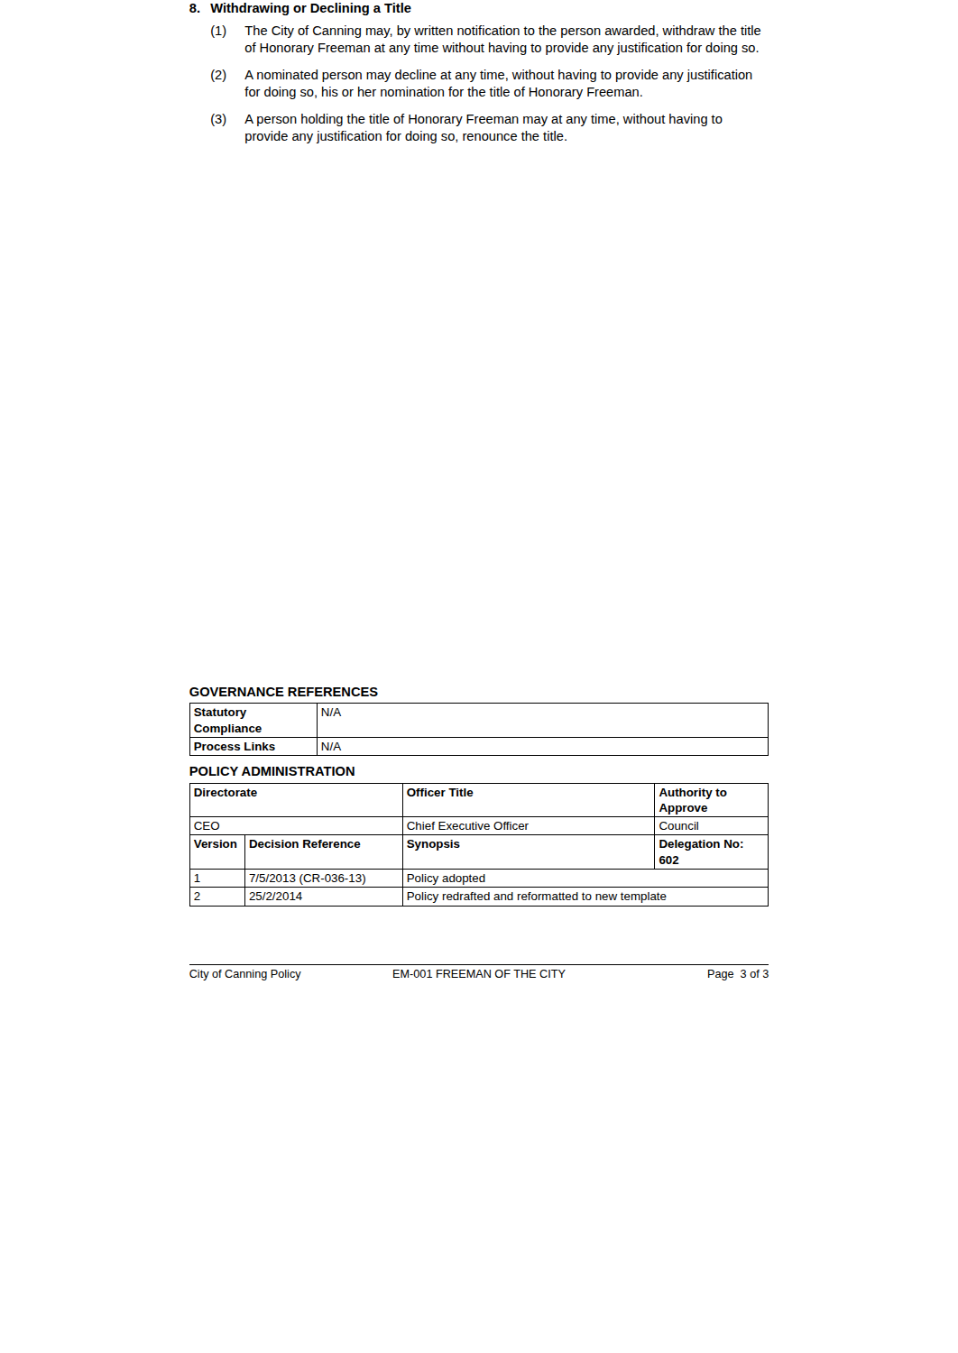8. Withdrawing or Declining a Title
(1) The City of Canning may, by written notification to the person awarded, withdraw the title of Honorary Freeman at any time without having to provide any justification for doing so.
(2) A nominated person may decline at any time, without having to provide any justification for doing so, his or her nomination for the title of Honorary Freeman.
(3) A person holding the title of Honorary Freeman may at any time, without having to provide any justification for doing so, renounce the title.
GOVERNANCE REFERENCES
| Statutory Compliance | N/A |
| Process Links | N/A |
POLICY ADMINISTRATION
| Directorate | Officer Title | Authority to Approve |
| --- | --- | --- |
| CEO | Chief Executive Officer | Council |
| Version | Decision Reference | Synopsis | Delegation No: 602 |
| 1 | 7/5/2013 (CR-036-13) | Policy adopted |
| 2 | 25/2/2014 | Policy redrafted and reformatted to new template |
City of Canning Policy
EM-001 FREEMAN OF THE CITY
Page 3 of 3